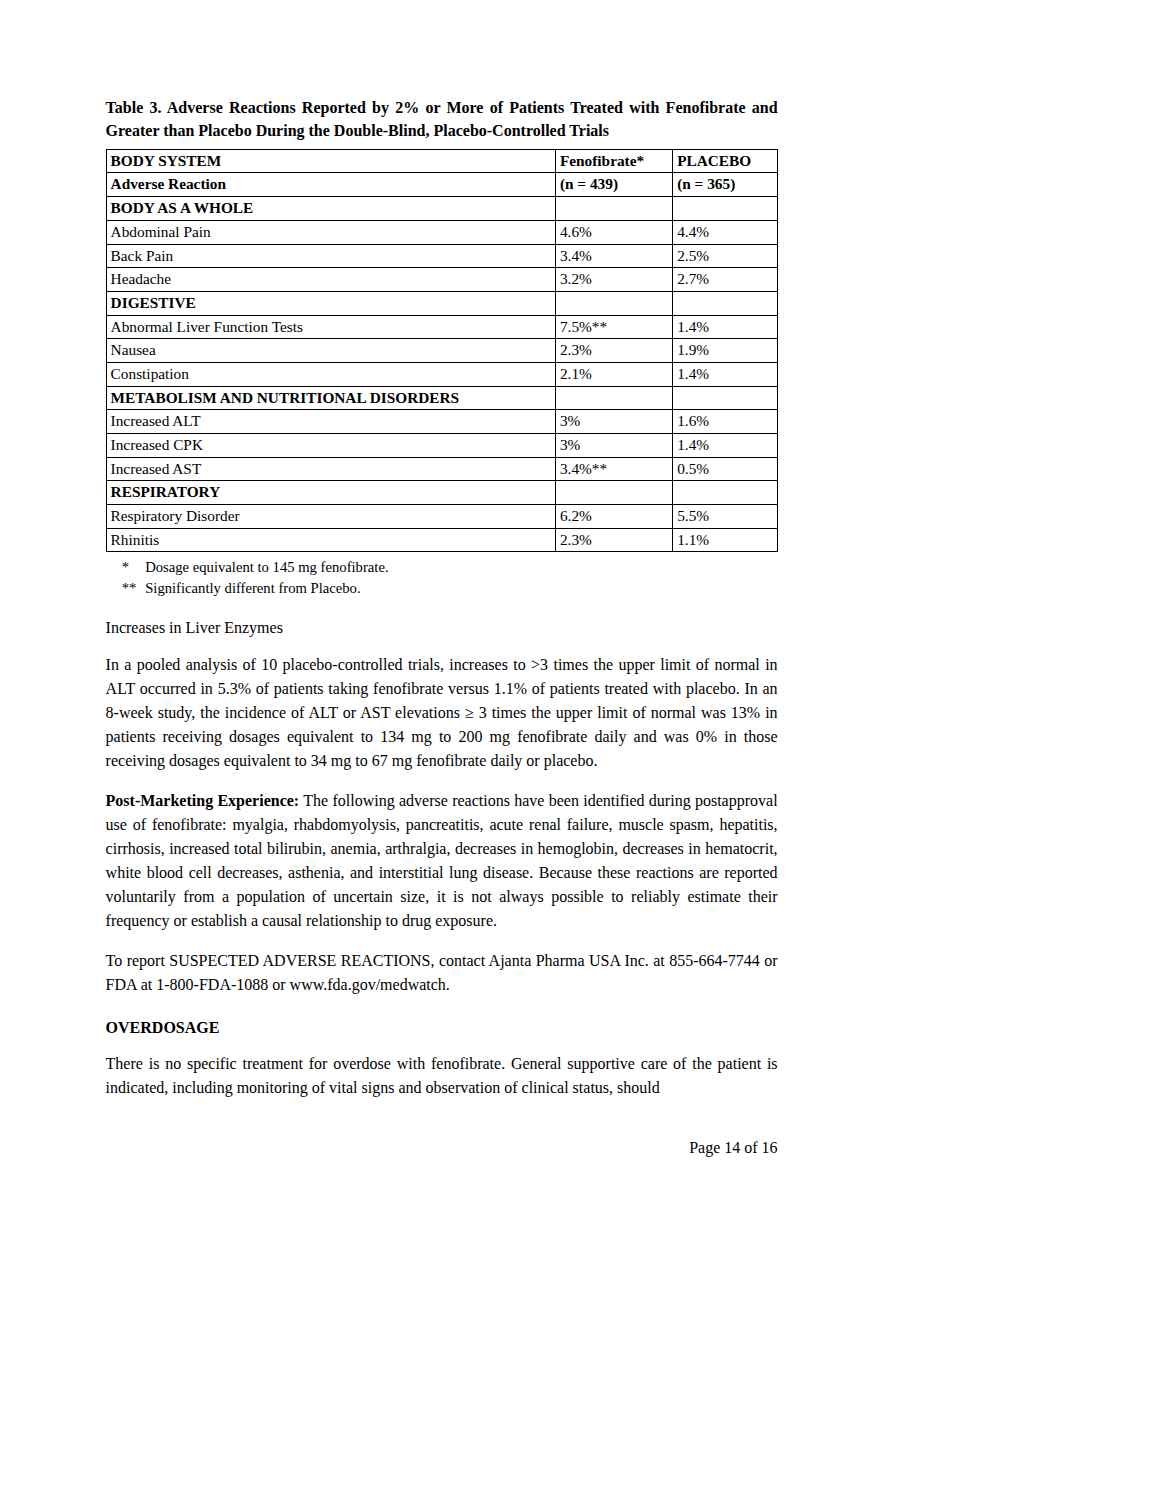Table 3. Adverse Reactions Reported by 2% or More of Patients Treated with Fenofibrate and Greater than Placebo During the Double-Blind, Placebo-Controlled Trials
| BODY SYSTEM | Fenofibrate* | PLACEBO |
| --- | --- | --- |
| Adverse Reaction | (n = 439) | (n = 365) |
| BODY AS A WHOLE | | |
| Abdominal Pain | 4.6% | 4.4% |
| Back Pain | 3.4% | 2.5% |
| Headache | 3.2% | 2.7% |
| DIGESTIVE | | |
| Abnormal Liver Function Tests | 7.5%** | 1.4% |
| Nausea | 2.3% | 1.9% |
| Constipation | 2.1% | 1.4% |
| METABOLISM AND NUTRITIONAL DISORDERS | | |
| Increased ALT | 3% | 1.6% |
| Increased CPK | 3% | 1.4% |
| Increased AST | 3.4%** | 0.5% |
| RESPIRATORY | | |
| Respiratory Disorder | 6.2% | 5.5% |
| Rhinitis | 2.3% | 1.1% |
| * | Dosage equivalent to 145 mg fenofibrate. |
| ** | Significantly different from Placebo. |
Increases in Liver Enzymes
In a pooled analysis of 10 placebo-controlled trials, increases to >3 times the upper limit of normal in ALT occurred in 5.3% of patients taking fenofibrate versus 1.1% of patients treated with placebo. In an 8-week study, the incidence of ALT or AST elevations ≥ 3 times the upper limit of normal was 13% in patients receiving dosages equivalent to 134 mg to 200 mg fenofibrate daily and was 0% in those receiving dosages equivalent to 34 mg to 67 mg fenofibrate daily or placebo.
Post-Marketing Experience: The following adverse reactions have been identified during postapproval use of fenofibrate: myalgia, rhabdomyolysis, pancreatitis, acute renal failure, muscle spasm, hepatitis, cirrhosis, increased total bilirubin, anemia, arthralgia, decreases in hemoglobin, decreases in hematocrit, white blood cell decreases, asthenia, and interstitial lung disease. Because these reactions are reported voluntarily from a population of uncertain size, it is not always possible to reliably estimate their frequency or establish a causal relationship to drug exposure.
To report SUSPECTED ADVERSE REACTIONS, contact Ajanta Pharma USA Inc. at 855-664-7744 or FDA at 1-800-FDA-1088 or www.fda.gov/medwatch.
OVERDOSAGE
There is no specific treatment for overdose with fenofibrate. General supportive care of the patient is indicated, including monitoring of vital signs and observation of clinical status, should
Page 14 of 16